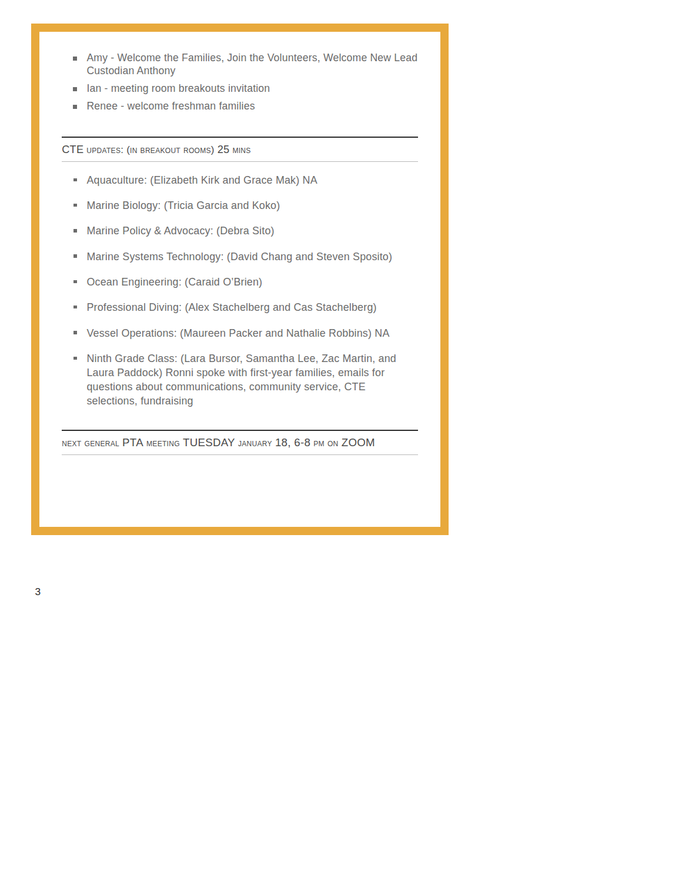Amy - Welcome the Families, Join the Volunteers, Welcome New Lead Custodian Anthony
Ian - meeting room breakouts invitation
Renee - welcome freshman families
CTE Updates: (in breakout rooms) 25 mins
Aquaculture: (Elizabeth Kirk and Grace Mak) NA
Marine Biology: (Tricia Garcia and Koko)
Marine Policy & Advocacy: (Debra Sito)
Marine Systems Technology: (David Chang and Steven Sposito)
Ocean Engineering: (Caraid O’Brien)
Professional Diving: (Alex Stachelberg and Cas Stachelberg)
Vessel Operations: (Maureen Packer and Nathalie Robbins) NA
Ninth Grade Class: (Lara Bursor, Samantha Lee, Zac Martin, and Laura Paddock) Ronni spoke with first-year families, emails for questions about communications, community service, CTE selections, fundraising
Next general PTA Meeting TUESDAY January 18, 6-8 Pm on ZOOM
3